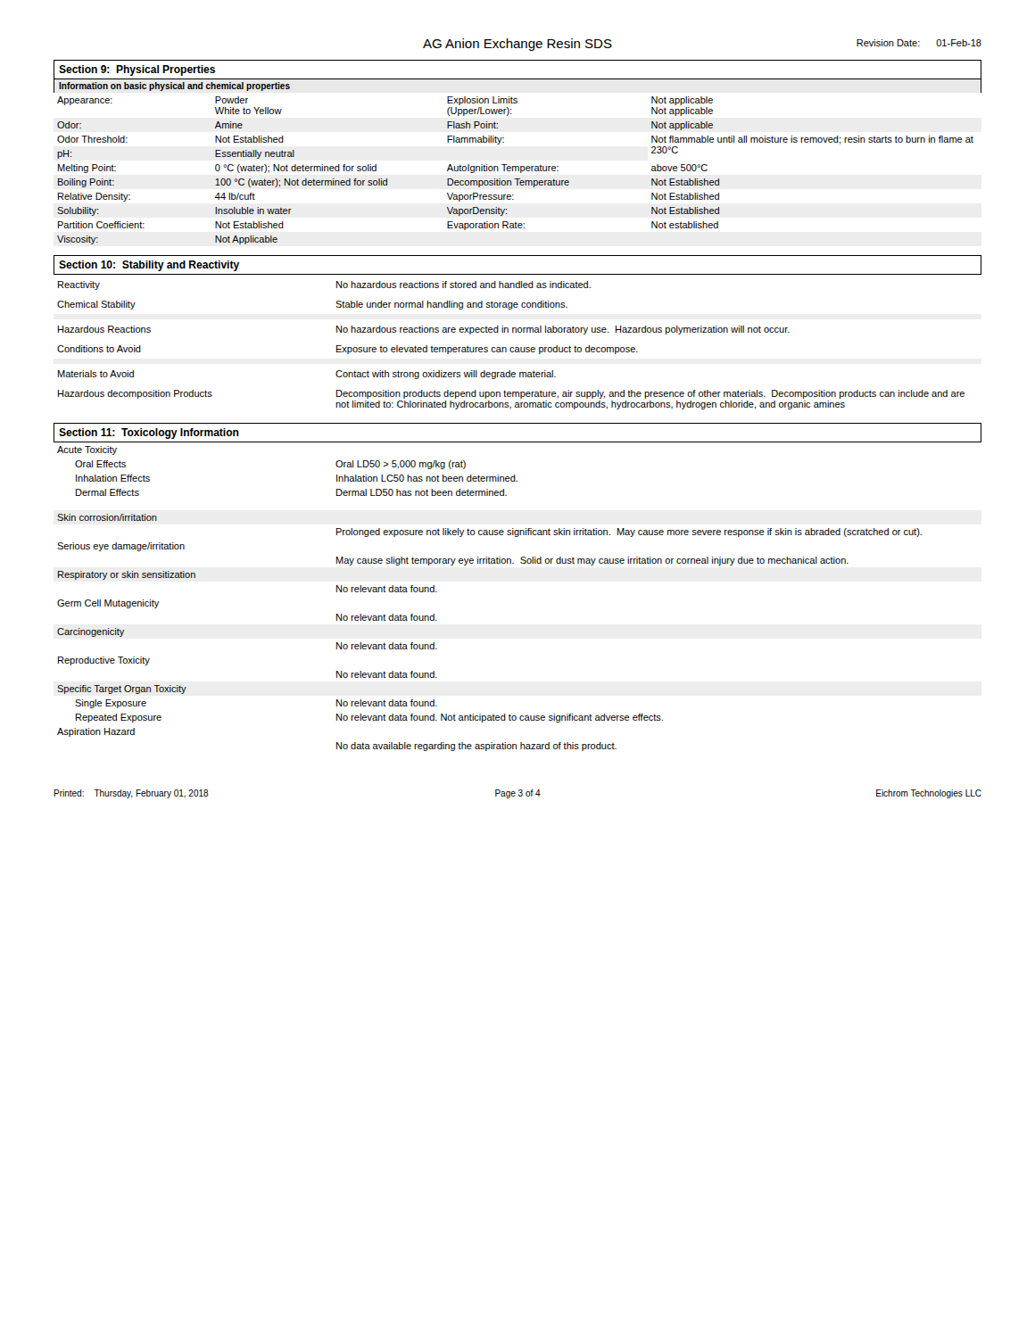AG Anion Exchange Resin SDS Revision Date: 01-Feb-18
Section 9: Physical Properties
Information on basic physical and chemical properties
| Appearance: | Powder White to Yellow | Explosion Limits (Upper/Lower): | Not applicable Not applicable |
| Odor: | Amine | Flash Point: | Not applicable |
| Odor Threshold: | Not Established | Flammability: | Not flammable until all moisture is removed; resin starts to burn in flame at 230°C |
| pH: | Essentially neutral | |
| Melting Point: | 0 °C (water); Not determined for solid | AutoIgnition Temperature: | above 500°C |
| Boiling Point: | 100 °C (water); Not determined for solid | Decomposition Temperature | Not Established |
| Relative Density: | 44 lb/cuft | VaporPressure: | Not Established |
| Solubility: | Insoluble in water | VaporDensity: | Not Established |
| Partition Coefficient: | Not Established | Evaporation Rate: | Not established |
| Viscosity: | Not Applicable | | |
Section 10: Stability and Reactivity
| Reactivity | No hazardous reactions if stored and handled as indicated. |
| Chemical Stability | Stable under normal handling and storage conditions. |
| Hazardous Reactions | No hazardous reactions are expected in normal laboratory use. Hazardous polymerization will not occur. |
| Conditions to Avoid | Exposure to elevated temperatures can cause product to decompose. |
| Materials to Avoid | Contact with strong oxidizers will degrade material. |
| Hazardous decomposition Products | Decomposition products depend upon temperature, air supply, and the presence of other materials. Decomposition products can include and are not limited to: Chlorinated hydrocarbons, aromatic compounds, hydrocarbons, hydrogen chloride, and organic amines |
Section 11: Toxicology Information
| Acute Toxicity | |
| Oral Effects | Oral LD50 > 5,000 mg/kg (rat) |
| Inhalation Effects | Inhalation LC50 has not been determined. |
| Dermal Effects | Dermal LD50 has not been determined. |
| Skin corrosion/irritation |
| | Prolonged exposure not likely to cause significant skin irritation. May cause more severe response if skin is abraded (scratched or cut). |
| Serious eye damage/irritation | |
| | May cause slight temporary eye irritation. Solid or dust may cause irritation or corneal injury due to mechanical action. |
| Respiratory or skin sensitization |
| | No relevant data found. |
| Germ Cell Mutagenicity | |
| | No relevant data found. |
| Carcinogenicity |
| | No relevant data found. |
| Reproductive Toxicity | |
| | No relevant data found. |
| Specific Target Organ Toxicity |
| Single Exposure | No relevant data found. |
| Repeated Exposure | No relevant data found. Not anticipated to cause significant adverse effects. |
| Aspiration Hazard | |
| | No data available regarding the aspiration hazard of this product. |
Printed: Thursday, February 01, 2018
Page 3 of 4
Eichrom Technologies LLC